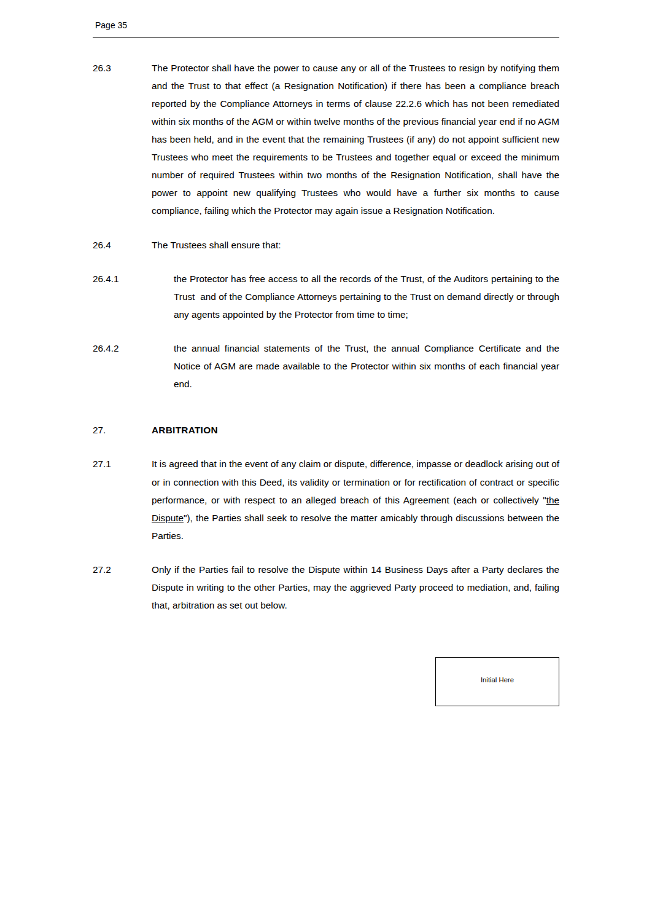Page 35
26.3
The Protector shall have the power to cause any or all of the Trustees to resign by notifying them and the Trust to that effect (a Resignation Notification) if there has been a compliance breach reported by the Compliance Attorneys in terms of clause 22.2.6 which has not been remediated within six months of the AGM or within twelve months of the previous financial year end if no AGM has been held, and in the event that the remaining Trustees (if any) do not appoint sufficient new Trustees who meet the requirements to be Trustees and together equal or exceed the minimum number of required Trustees within two months of the Resignation Notification, shall have the power to appoint new qualifying Trustees who would have a further six months to cause compliance, failing which the Protector may again issue a Resignation Notification.
26.4
The Trustees shall ensure that:
26.4.1
the Protector has free access to all the records of the Trust, of the Auditors pertaining to the Trust and of the Compliance Attorneys pertaining to the Trust on demand directly or through any agents appointed by the Protector from time to time;
26.4.2
the annual financial statements of the Trust, the annual Compliance Certificate and the Notice of AGM are made available to the Protector within six months of each financial year end.
27.
ARBITRATION
27.1
It is agreed that in the event of any claim or dispute, difference, impasse or deadlock arising out of or in connection with this Deed, its validity or termination or for rectification of contract or specific performance, or with respect to an alleged breach of this Agreement (each or collectively "the Dispute"), the Parties shall seek to resolve the matter amicably through discussions between the Parties.
27.2
Only if the Parties fail to resolve the Dispute within 14 Business Days after a Party declares the Dispute in writing to the other Parties, may the aggrieved Party proceed to mediation, and, failing that, arbitration as set out below.
Initial Here